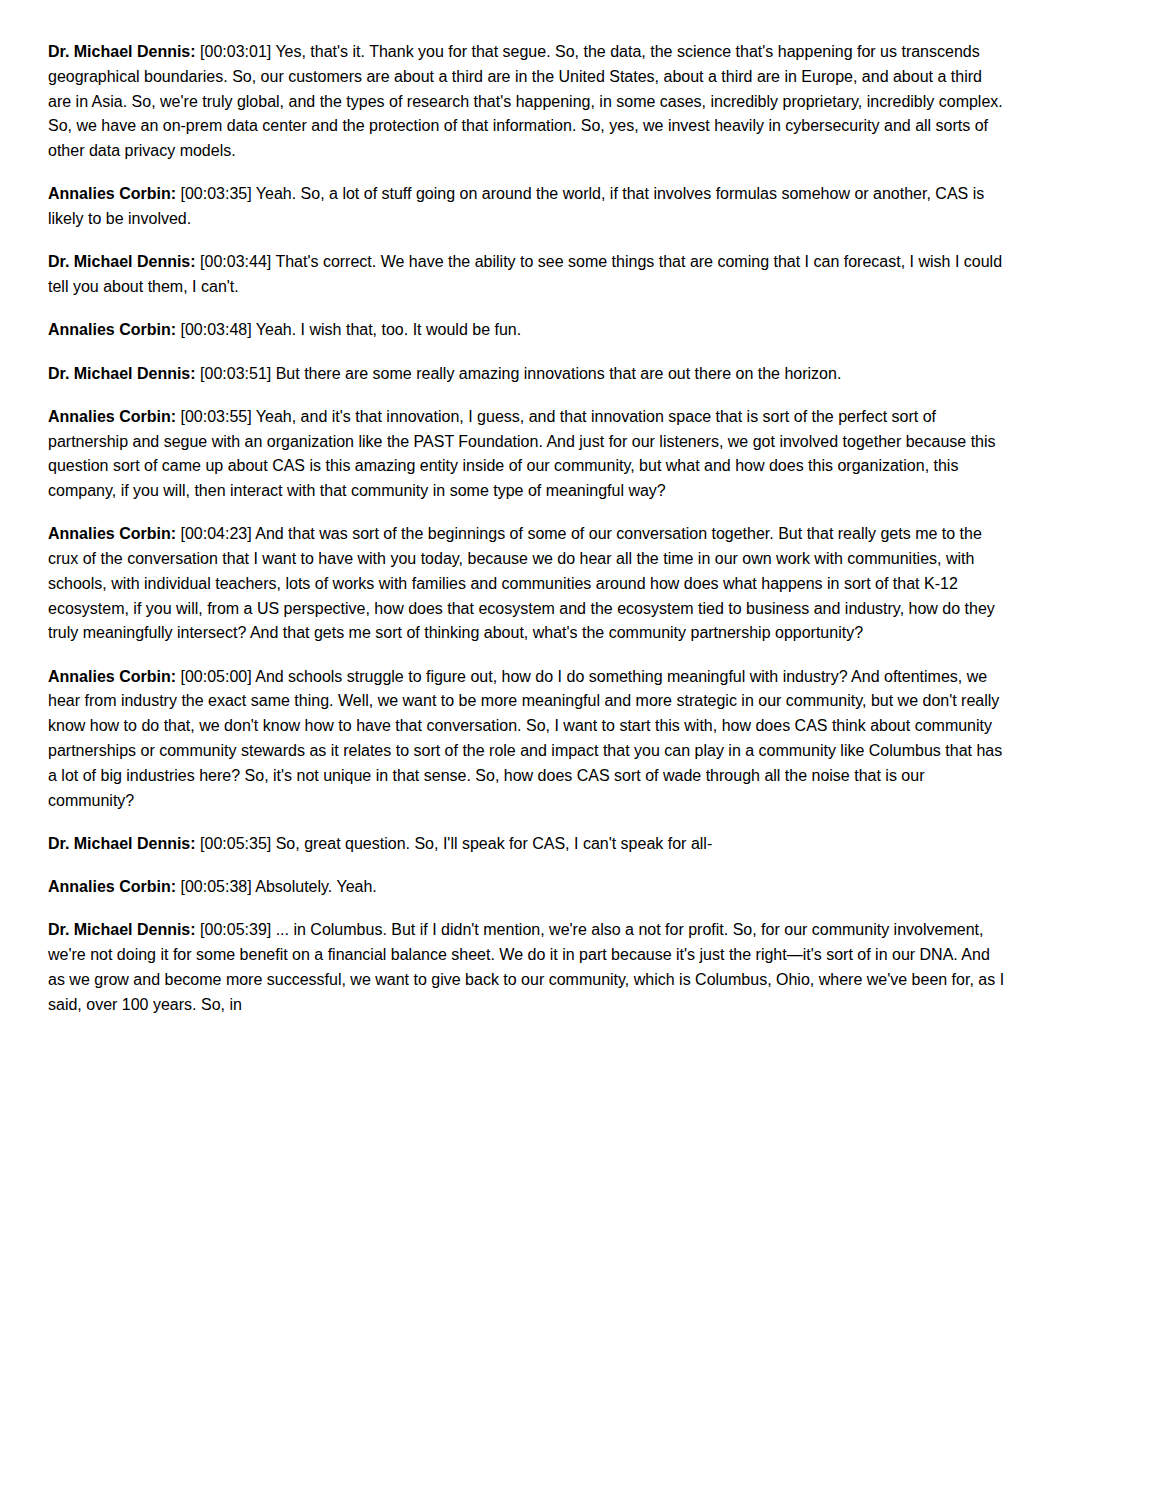Dr. Michael Dennis: [00:03:01] Yes, that's it. Thank you for that segue. So, the data, the science that's happening for us transcends geographical boundaries. So, our customers are about a third are in the United States, about a third are in Europe, and about a third are in Asia. So, we're truly global, and the types of research that's happening, in some cases, incredibly proprietary, incredibly complex. So, we have an on-prem data center and the protection of that information. So, yes, we invest heavily in cybersecurity and all sorts of other data privacy models.
Annalies Corbin: [00:03:35] Yeah. So, a lot of stuff going on around the world, if that involves formulas somehow or another, CAS is likely to be involved.
Dr. Michael Dennis: [00:03:44] That's correct. We have the ability to see some things that are coming that I can forecast, I wish I could tell you about them, I can't.
Annalies Corbin: [00:03:48] Yeah. I wish that, too. It would be fun.
Dr. Michael Dennis: [00:03:51] But there are some really amazing innovations that are out there on the horizon.
Annalies Corbin: [00:03:55] Yeah, and it's that innovation, I guess, and that innovation space that is sort of the perfect sort of partnership and segue with an organization like the PAST Foundation. And just for our listeners, we got involved together because this question sort of came up about CAS is this amazing entity inside of our community, but what and how does this organization, this company, if you will, then interact with that community in some type of meaningful way?
Annalies Corbin: [00:04:23] And that was sort of the beginnings of some of our conversation together. But that really gets me to the crux of the conversation that I want to have with you today, because we do hear all the time in our own work with communities, with schools, with individual teachers, lots of works with families and communities around how does what happens in sort of that K-12 ecosystem, if you will, from a US perspective, how does that ecosystem and the ecosystem tied to business and industry, how do they truly meaningfully intersect? And that gets me sort of thinking about, what's the community partnership opportunity?
Annalies Corbin: [00:05:00] And schools struggle to figure out, how do I do something meaningful with industry? And oftentimes, we hear from industry the exact same thing. Well, we want to be more meaningful and more strategic in our community, but we don't really know how to do that, we don't know how to have that conversation. So, I want to start this with, how does CAS think about community partnerships or community stewards as it relates to sort of the role and impact that you can play in a community like Columbus that has a lot of big industries here? So, it's not unique in that sense. So, how does CAS sort of wade through all the noise that is our community?
Dr. Michael Dennis: [00:05:35] So, great question. So, I'll speak for CAS, I can't speak for all-
Annalies Corbin: [00:05:38] Absolutely. Yeah.
Dr. Michael Dennis: [00:05:39] ... in Columbus. But if I didn't mention, we're also a not for profit. So, for our community involvement, we're not doing it for some benefit on a financial balance sheet. We do it in part because it's just the right—it's sort of in our DNA. And as we grow and become more successful, we want to give back to our community, which is Columbus, Ohio, where we've been for, as I said, over 100 years. So, in